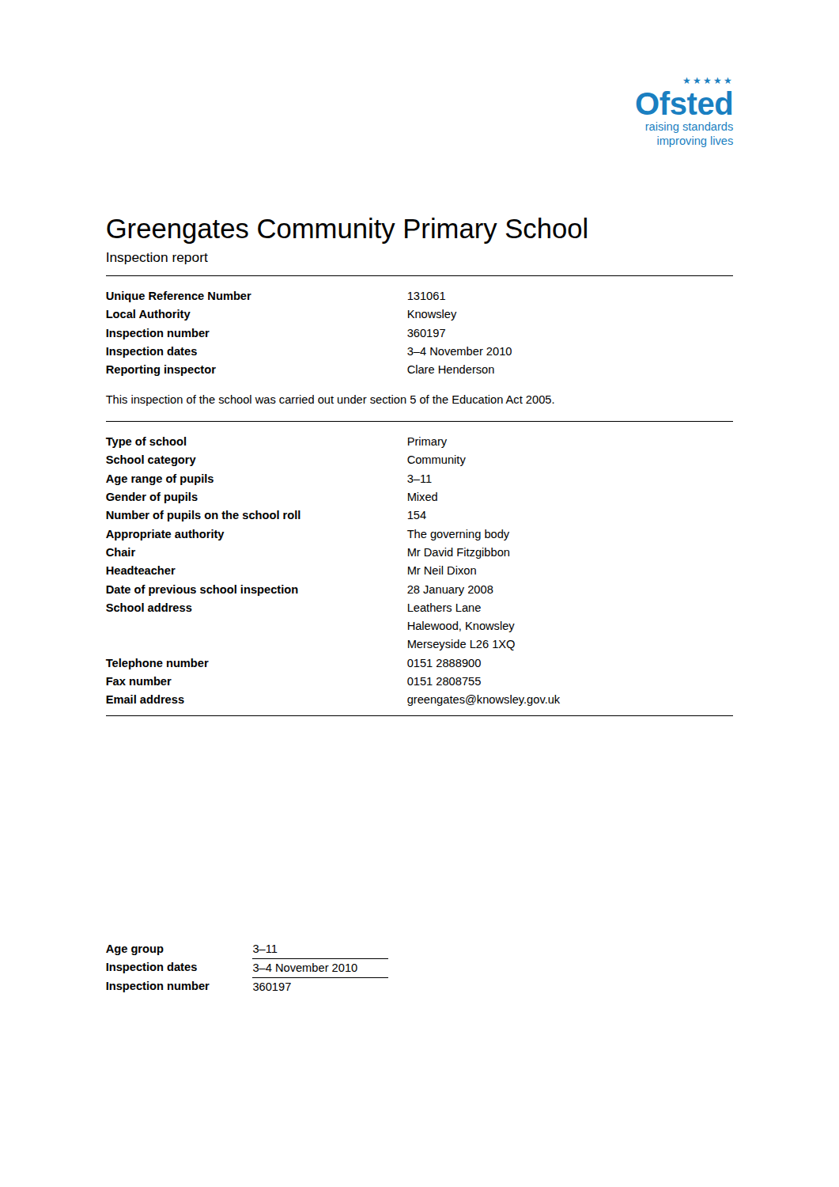★★★★★
Ofsted
raising standards
improving lives
Greengates Community Primary School
Inspection report
| Unique Reference Number | 131061 |
| Local Authority | Knowsley |
| Inspection number | 360197 |
| Inspection dates | 3–4 November 2010 |
| Reporting inspector | Clare Henderson |
This inspection of the school was carried out under section 5 of the Education Act 2005.
| Type of school | Primary |
| School category | Community |
| Age range of pupils | 3–11 |
| Gender of pupils | Mixed |
| Number of pupils on the school roll | 154 |
| Appropriate authority | The governing body |
| Chair | Mr David Fitzgibbon |
| Headteacher | Mr Neil Dixon |
| Date of previous school inspection | 28 January 2008 |
| School address | Leathers Lane |
| | Halewood, Knowsley |
| | Merseyside L26 1XQ |
| Telephone number | 0151 2888900 |
| Fax number | 0151 2808755 |
| Email address | greengates@knowsley.gov.uk |
| Age group | 3–11 |
| Inspection dates | 3–4 November 2010 |
| Inspection number | 360197 |